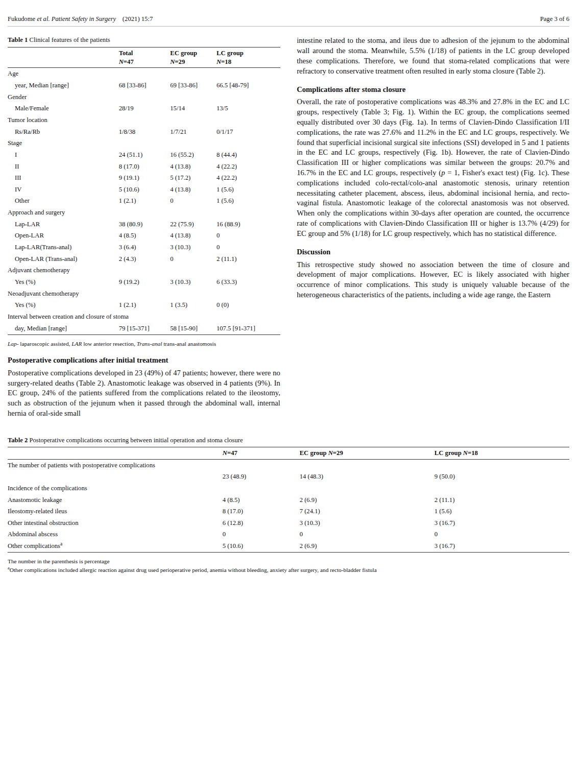Fukudome et al. Patient Safety in Surgery (2021) 15:7
Page 3 of 6
Table 1 Clinical features of the patients
| | Total N =47 | EC group N =29 | LC group N =18 |
| --- | --- | --- | --- |
| Age |
| year, Median [range] | 68 [33-86] | 69 [33-86] | 66.5 [48-79] |
| Gender |
| Male/Female | 28/19 | 15/14 | 13/5 |
| Tumor location |
| Rs/Ra/Rb | 1/8/38 | 1/7/21 | 0/1/17 |
| Stage |
| I | 24 (51.1) | 16 (55.2) | 8 (44.4) |
| II | 8 (17.0) | 4 (13.8) | 4 (22.2) |
| III | 9 (19.1) | 5 (17.2) | 4 (22.2) |
| IV | 5 (10.6) | 4 (13.8) | 1 (5.6) |
| Other | 1 (2.1) | 0 | 1 (5.6) |
| Approach and surgery |
| Lap-LAR | 38 (80.9) | 22 (75.9) | 16 (88.9) |
| Open-LAR | 4 (8.5) | 4 (13.8) | 0 |
| Lap-LAR(Trans-anal) | 3 (6.4) | 3 (10.3) | 0 |
| Open-LAR (Trans-anal) | 2 (4.3) | 0 | 2 (11.1) |
| Adjuvant chemotherapy |
| Yes (%) | 9 (19.2) | 3 (10.3) | 6 (33.3) |
| Neoadjuvant chemotherapy |
| Yes (%) | 1 (2.1) | 1 (3.5) | 0 (0) |
| Interval between creation and closure of stoma |
| day, Median [range] | 79 [15-371] | 58 [15-90] | 107.5 [91-371] |
Lap- laparoscopic assisted, LAR low anterior resection, Trans-anal trans-anal anastomosis
Postoperative complications after initial treatment
Postoperative complications developed in 23 (49%) of 47 patients; however, there were no surgery-related deaths (Table 2). Anastomotic leakage was observed in 4 patients (9%). In EC group, 24% of the patients suffered from the complications related to the ileostomy, such as obstruction of the jejunum when it passed through the abdominal wall, internal hernia of oral-side small
intestine related to the stoma, and ileus due to adhesion of the jejunum to the abdominal wall around the stoma. Meanwhile, 5.5% (1/18) of patients in the LC group developed these complications. Therefore, we found that stoma-related complications that were refractory to conservative treatment often resulted in early stoma closure (Table 2).
Complications after stoma closure
Overall, the rate of postoperative complications was 48.3% and 27.8% in the EC and LC groups, respectively (Table 3; Fig. 1). Within the EC group, the complications seemed equally distributed over 30 days (Fig. 1a). In terms of Clavien-Dindo Classification I/II complications, the rate was 27.6% and 11.2% in the EC and LC groups, respectively. We found that superficial incisional surgical site infections (SSI) developed in 5 and 1 patients in the EC and LC groups, respectively (Fig. 1b). However, the rate of Clavien-Dindo Classification III or higher complications was similar between the groups: 20.7% and 16.7% in the EC and LC groups, respectively (p = 1, Fisher's exact test) (Fig. 1c). These complications included colo-rectal/colo-anal anastomotic stenosis, urinary retention necessitating catheter placement, abscess, ileus, abdominal incisional hernia, and recto-vaginal fistula. Anastomotic leakage of the colorectal anastomosis was not observed. When only the complications within 30-days after operation are counted, the occurrence rate of complications with Clavien-Dindo Classification III or higher is 13.7% (4/29) for EC group and 5% (1/18) for LC group respectively, which has no statistical difference.
Discussion
This retrospective study showed no association between the time of closure and development of major complications. However, EC is likely associated with higher occurrence of minor complications. This study is uniquely valuable because of the heterogeneous characteristics of the patients, including a wide age range, the Eastern
Table 2 Postoperative complications occurring between initial operation and stoma closure
| | N =47 | EC group N =29 | LC group N =18 |
| --- | --- | --- | --- |
| The number of patients with postoperative complications |
| | 23 (48.9) | 14 (48.3) | 9 (50.0) |
| Incidence of the complications |
| Anastomotic leakage | 4 (8.5) | 2 (6.9) | 2 (11.1) |
| Ileostomy-related ileus | 8 (17.0) | 7 (24.1) | 1 (5.6) |
| Other intestinal obstruction | 6 (12.8) | 3 (10.3) | 3 (16.7) |
| Abdominal abscess | 0 | 0 | 0 |
| Other complications a | 5 (10.6) | 2 (6.9) | 3 (16.7) |
The number in the parenthesis is percentage
aOther complications included allergic reaction against drug used perioperative period, anemia without bleeding, anxiety after surgery, and recto-bladder fistula